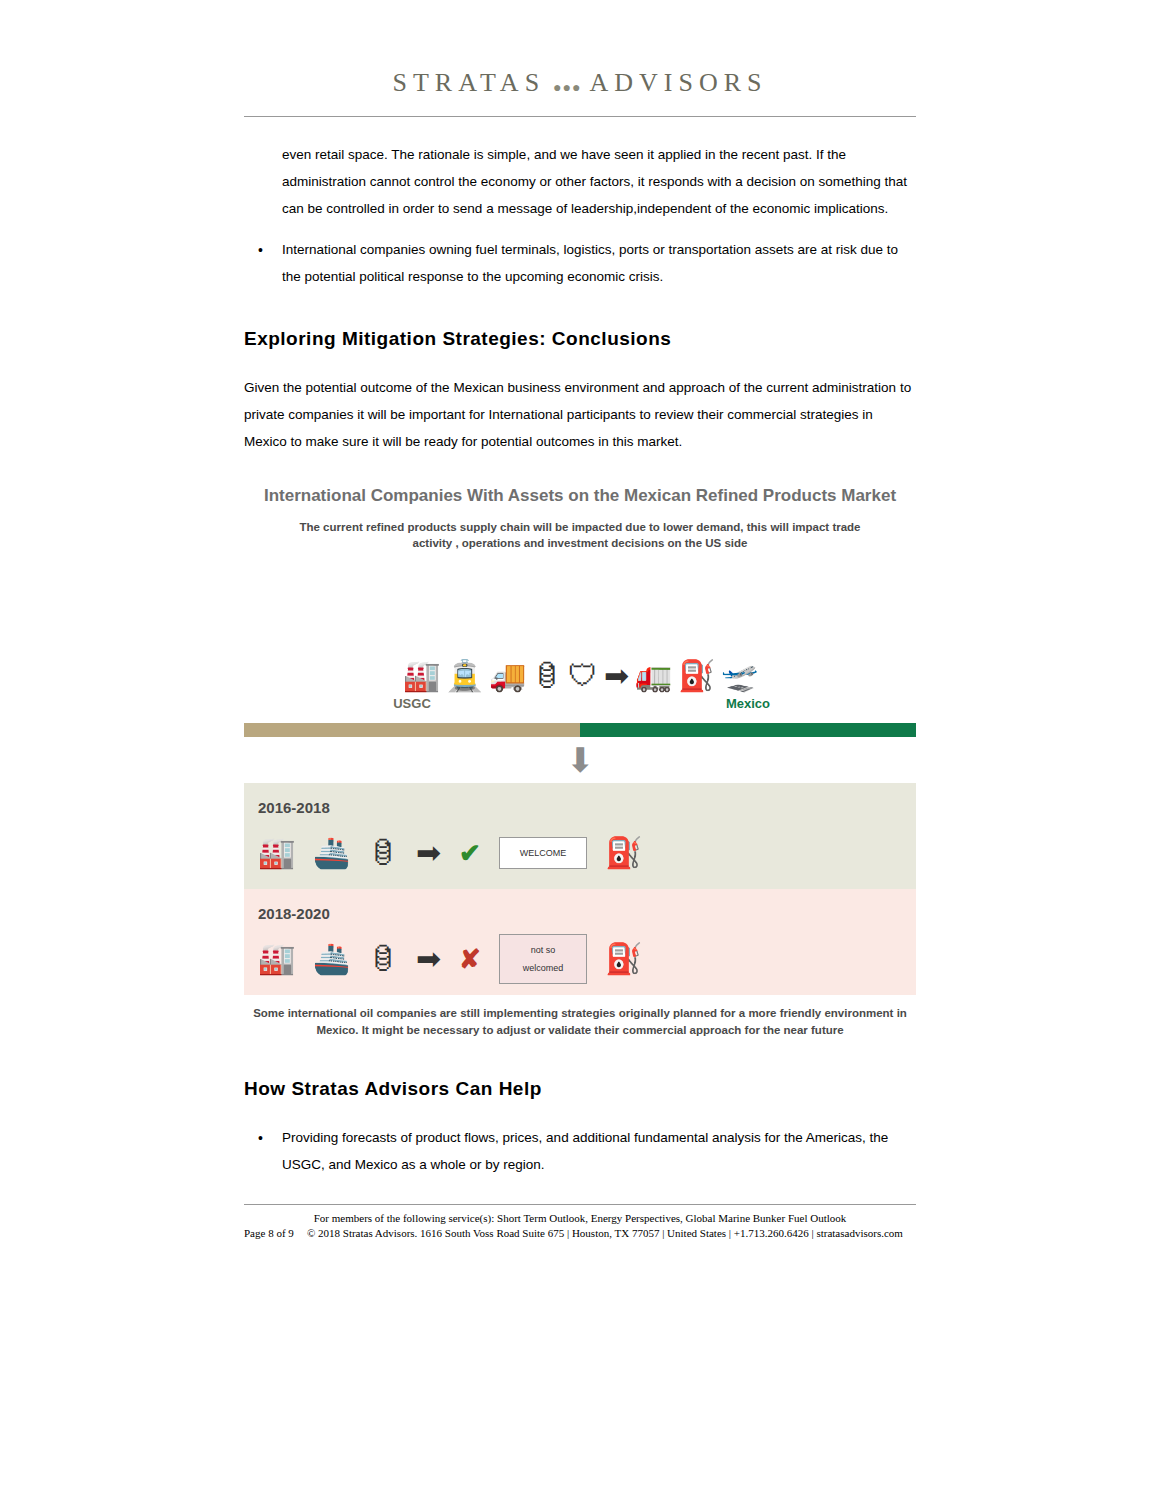STRATAS●●●ADVISORS
even retail space. The rationale is simple, and we have seen it applied in the recent past. If the administration cannot control the economy or other factors, it responds with a decision on something that can be controlled in order to send a message of leadership,independent of the economic implications.
International companies owning fuel terminals, logistics, ports or transportation assets are at risk due to the potential political response to the upcoming economic crisis.
Exploring Mitigation Strategies: Conclusions
Given the potential outcome of the Mexican business environment and approach of the current administration to private companies it will be important for International participants to review their commercial strategies in Mexico to make sure it will be ready for potential outcomes in this market.
International Companies With Assets on the Mexican Refined Products Market
The current refined products supply chain will be impacted due to lower demand, this will impact trade
activity , operations and investment decisions on the US side
🏭
🚊
🚚
🛢
🛡
➡
🚛
⛽
🛫
USGC Mexico
⬇
2016-2018
🏭 🚢 🛢 ➡ ✔ WELCOME ⛽
2018-2020
🏭 🚢 🛢 ➡ ✘ not so
welcomed ⛽
Some international oil companies are still implementing strategies originally planned for a more friendly environment in Mexico. It might be necessary to adjust or validate their commercial approach for the near future
How Stratas Advisors Can Help
Providing forecasts of product flows, prices, and additional fundamental analysis for the Americas, the USGC, and Mexico as a whole or by region.
For members of the following service(s): Short Term Outlook, Energy Perspectives, Global Marine Bunker Fuel Outlook
Page 8 of 9 © 2018 Stratas Advisors. 1616 South Voss Road Suite 675 | Houston, TX 77057 | United States | +1.713.260.6426 | stratasadvisors.com